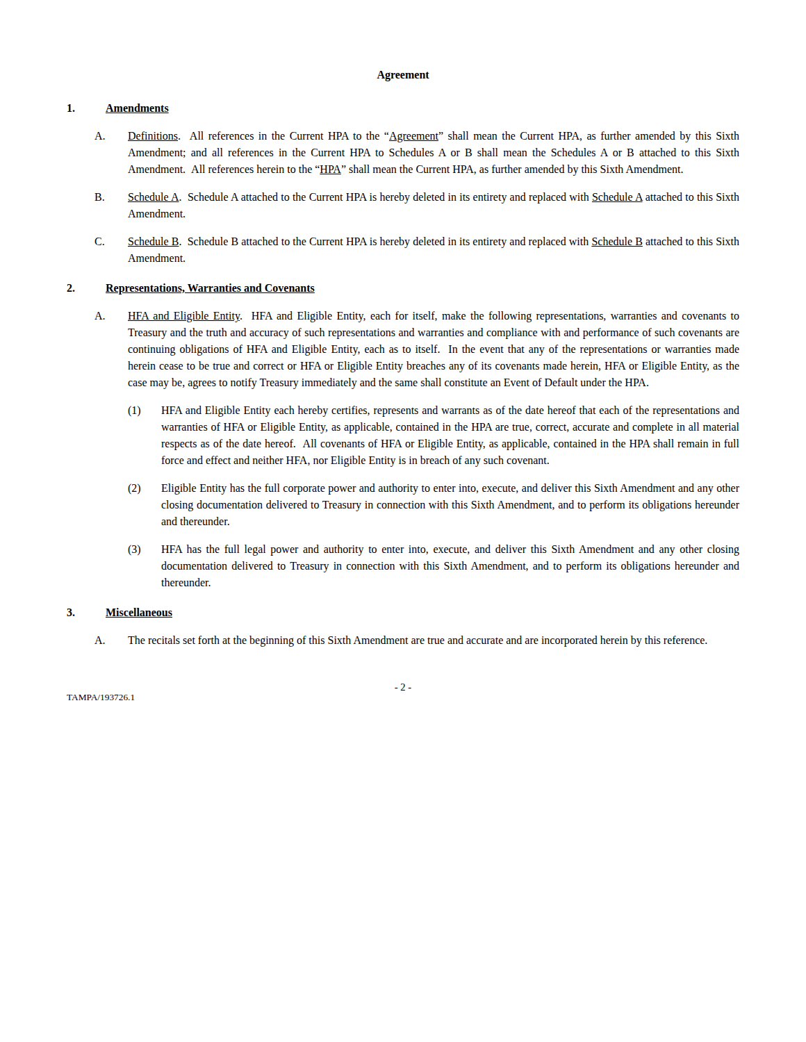Agreement
1. Amendments
A. Definitions. All references in the Current HPA to the “Agreement” shall mean the Current HPA, as further amended by this Sixth Amendment; and all references in the Current HPA to Schedules A or B shall mean the Schedules A or B attached to this Sixth Amendment. All references herein to the “HPA” shall mean the Current HPA, as further amended by this Sixth Amendment.
B. Schedule A. Schedule A attached to the Current HPA is hereby deleted in its entirety and replaced with Schedule A attached to this Sixth Amendment.
C. Schedule B. Schedule B attached to the Current HPA is hereby deleted in its entirety and replaced with Schedule B attached to this Sixth Amendment.
2. Representations, Warranties and Covenants
A. HFA and Eligible Entity. HFA and Eligible Entity, each for itself, make the following representations, warranties and covenants to Treasury and the truth and accuracy of such representations and warranties and compliance with and performance of such covenants are continuing obligations of HFA and Eligible Entity, each as to itself. In the event that any of the representations or warranties made herein cease to be true and correct or HFA or Eligible Entity breaches any of its covenants made herein, HFA or Eligible Entity, as the case may be, agrees to notify Treasury immediately and the same shall constitute an Event of Default under the HPA.
(1) HFA and Eligible Entity each hereby certifies, represents and warrants as of the date hereof that each of the representations and warranties of HFA or Eligible Entity, as applicable, contained in the HPA are true, correct, accurate and complete in all material respects as of the date hereof. All covenants of HFA or Eligible Entity, as applicable, contained in the HPA shall remain in full force and effect and neither HFA, nor Eligible Entity is in breach of any such covenant.
(2) Eligible Entity has the full corporate power and authority to enter into, execute, and deliver this Sixth Amendment and any other closing documentation delivered to Treasury in connection with this Sixth Amendment, and to perform its obligations hereunder and thereunder.
(3) HFA has the full legal power and authority to enter into, execute, and deliver this Sixth Amendment and any other closing documentation delivered to Treasury in connection with this Sixth Amendment, and to perform its obligations hereunder and thereunder.
3. Miscellaneous
A. The recitals set forth at the beginning of this Sixth Amendment are true and accurate and are incorporated herein by this reference.
- 2 -
TAMPA/193726.1